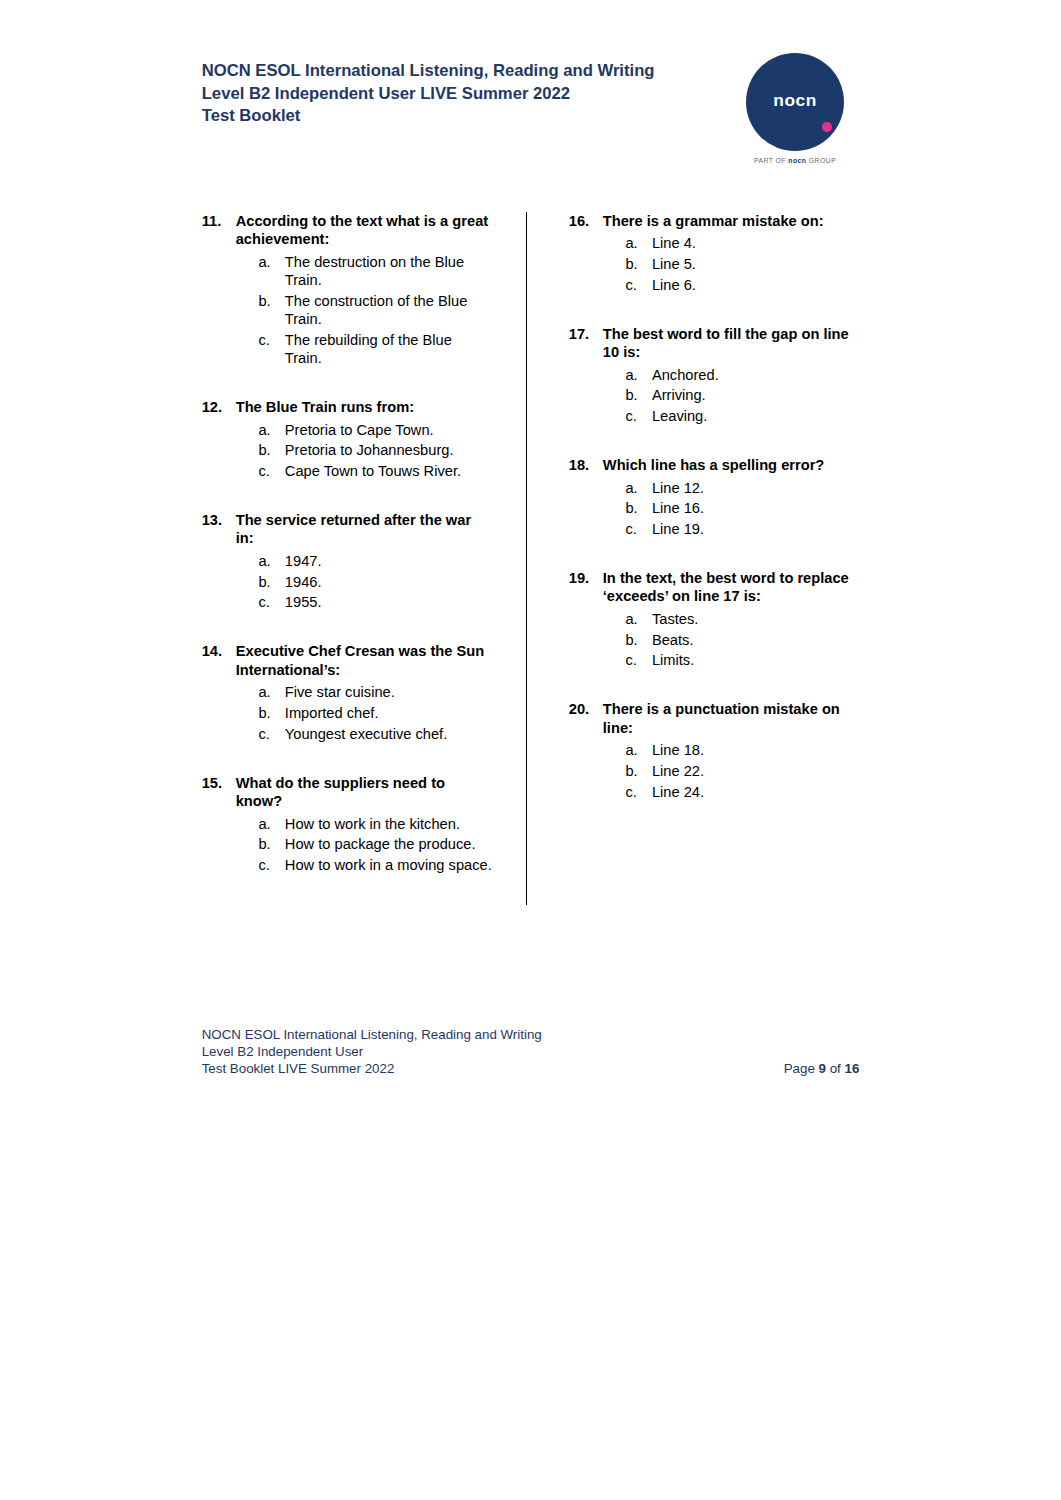NOCN ESOL International Listening, Reading and Writing Level B2 Independent User LIVE Summer 2022 Test Booklet
PART OF nocn GROUP
11.
According to the text what is a great achievement:
a. The destruction on the Blue Train.
b. The construction of the Blue Train.
c. The rebuilding of the Blue Train.
12.
The Blue Train runs from:
a. Pretoria to Cape Town.
b. Pretoria to Johannesburg.
c. Cape Town to Touws River.
13.
The service returned after the war in:
a. 1947.
b. 1946.
c. 1955.
14.
Executive Chef Cresan was the Sun International’s:
a. Five star cuisine.
b. Imported chef.
c. Youngest executive chef.
15.
What do the suppliers need to know?
a. How to work in the kitchen.
b. How to package the produce.
c. How to work in a moving space.
16.
There is a grammar mistake on:
a. Line 4.
b. Line 5.
c. Line 6.
17.
The best word to fill the gap on line 10 is:
a. Anchored.
b. Arriving.
c. Leaving.
18.
Which line has a spelling error?
a. Line 12.
b. Line 16.
c. Line 19.
19.
In the text, the best word to replace ‘exceeds’ on line 17 is:
a. Tastes.
b. Beats.
c. Limits.
20.
There is a punctuation mistake on line:
a. Line 18.
b. Line 22.
c. Line 24.
NOCN ESOL International Listening, Reading and Writing Level B2 Independent User Test Booklet LIVE Summer 2022
Page 9 of 16